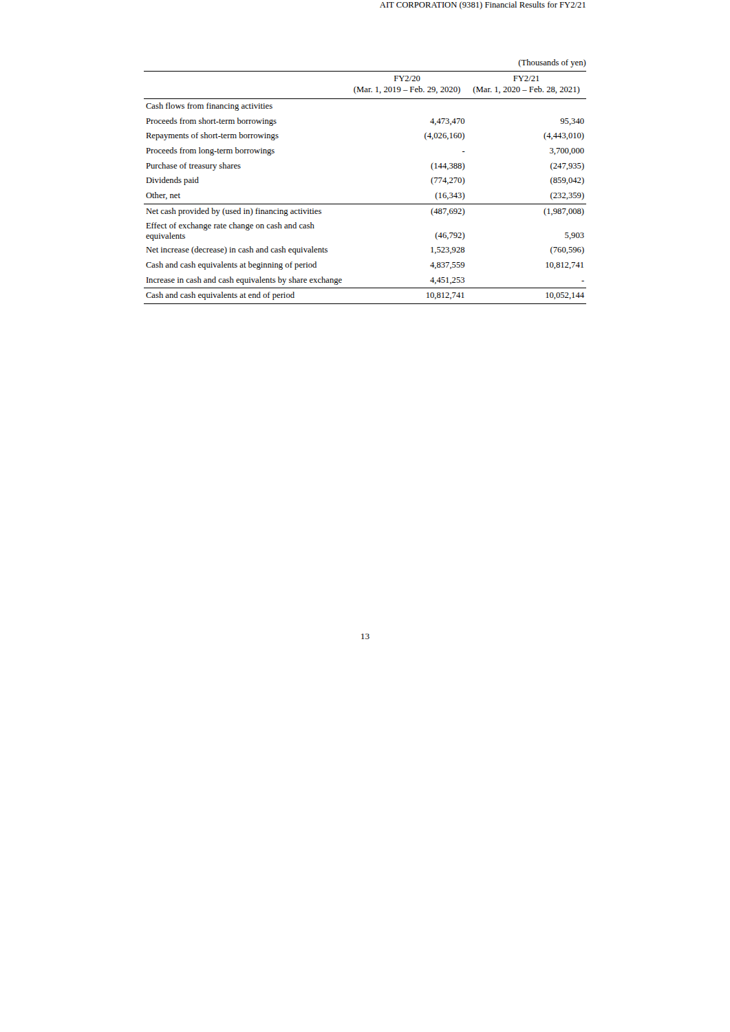AIT CORPORATION (9381) Financial Results for FY2/21
(Thousands of yen)
| | FY2/20 | FY2/21 |
| --- | --- | --- |
| | (Mar. 1, 2019 – Feb. 29, 2020) | (Mar. 1, 2020 – Feb. 28, 2021) |
| Cash flows from financing activities | | |
| Proceeds from short-term borrowings | 4,473,470 | 95,340 |
| Repayments of short-term borrowings | (4,026,160) | (4,443,010) |
| Proceeds from long-term borrowings | - | 3,700,000 |
| Purchase of treasury shares | (144,388) | (247,935) |
| Dividends paid | (774,270) | (859,042) |
| Other, net | (16,343) | (232,359) |
| Net cash provided by (used in) financing activities | (487,692) | (1,987,008) |
| Effect of exchange rate change on cash and cash equivalents | (46,792) | 5,903 |
| Net increase (decrease) in cash and cash equivalents | 1,523,928 | (760,596) |
| Cash and cash equivalents at beginning of period | 4,837,559 | 10,812,741 |
| Increase in cash and cash equivalents by share exchange | 4,451,253 | - |
| Cash and cash equivalents at end of period | 10,812,741 | 10,052,144 |
13